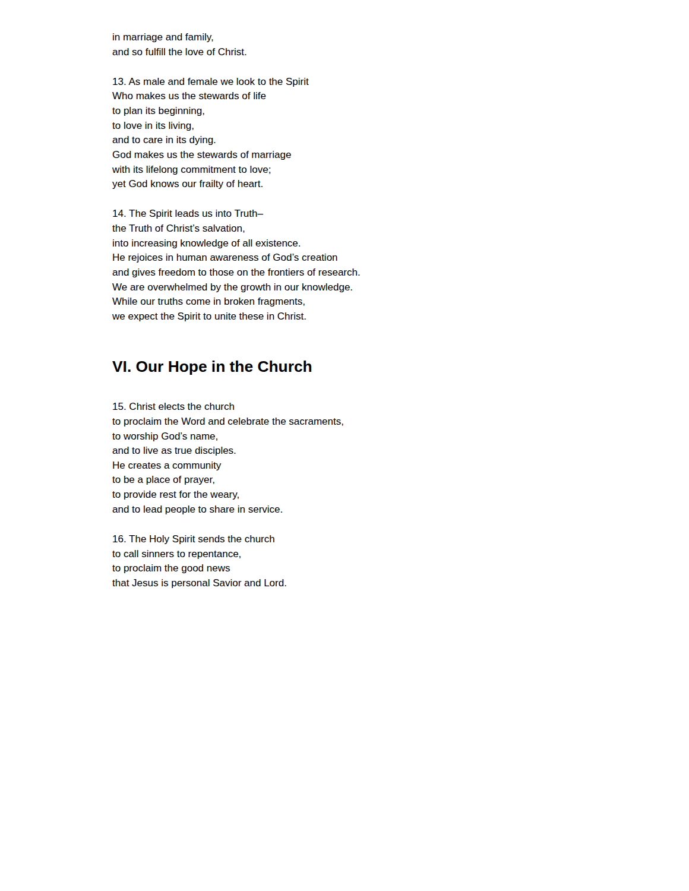in marriage and family,
and so fulfill the love of Christ.
13. As male and female we look to the Spirit
Who makes us the stewards of life
to plan its beginning,
to love in its living,
and to care in its dying.
God makes us the stewards of marriage
with its lifelong commitment to love;
yet God knows our frailty of heart.
14. The Spirit leads us into Truth–
the Truth of Christ’s salvation,
into increasing knowledge of all existence.
He rejoices in human awareness of God’s creation
and gives freedom to those on the frontiers of research.
We are overwhelmed by the growth in our knowledge.
While our truths come in broken fragments,
we expect the Spirit to unite these in Christ.
VI. Our Hope in the Church
15. Christ elects the church
to proclaim the Word and celebrate the sacraments,
to worship God’s name,
and to live as true disciples.
He creates a community
to be a place of prayer,
to provide rest for the weary,
and to lead people to share in service.
16. The Holy Spirit sends the church
to call sinners to repentance,
to proclaim the good news
that Jesus is personal Savior and Lord.